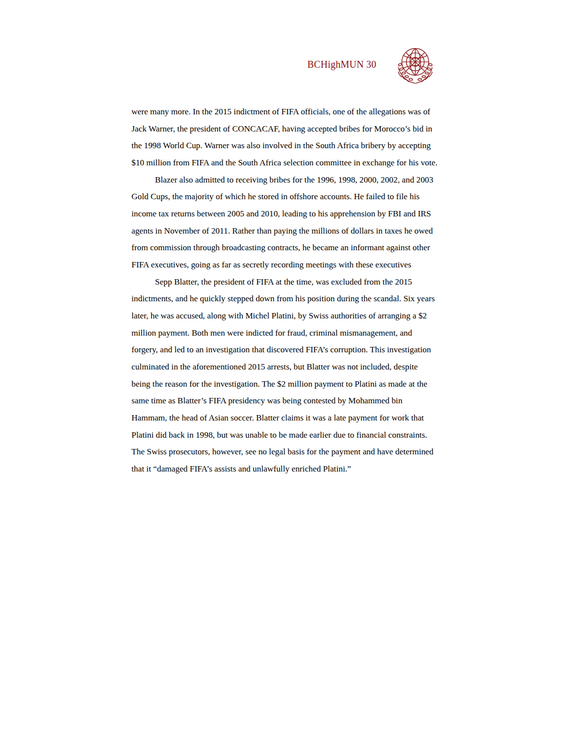BCHighMUN 30
were many more. In the 2015 indictment of FIFA officials, one of the allegations was of Jack Warner, the president of CONCACAF, having accepted bribes for Morocco’s bid in the 1998 World Cup. Warner was also involved in the South Africa bribery by accepting $10 million from FIFA and the South Africa selection committee in exchange for his vote.
Blazer also admitted to receiving bribes for the 1996, 1998, 2000, 2002, and 2003 Gold Cups, the majority of which he stored in offshore accounts. He failed to file his income tax returns between 2005 and 2010, leading to his apprehension by FBI and IRS agents in November of 2011. Rather than paying the millions of dollars in taxes he owed from commission through broadcasting contracts, he became an informant against other FIFA executives, going as far as secretly recording meetings with these executives
Sepp Blatter, the president of FIFA at the time, was excluded from the 2015 indictments, and he quickly stepped down from his position during the scandal. Six years later, he was accused, along with Michel Platini, by Swiss authorities of arranging a $2 million payment. Both men were indicted for fraud, criminal mismanagement, and forgery, and led to an investigation that discovered FIFA’s corruption. This investigation culminated in the aforementioned 2015 arrests, but Blatter was not included, despite being the reason for the investigation. The $2 million payment to Platini as made at the same time as Blatter’s FIFA presidency was being contested by Mohammed bin Hammam, the head of Asian soccer. Blatter claims it was a late payment for work that Platini did back in 1998, but was unable to be made earlier due to financial constraints. The Swiss prosecutors, however, see no legal basis for the payment and have determined that it “damaged FIFA’s assists and unlawfully enriched Platini.”